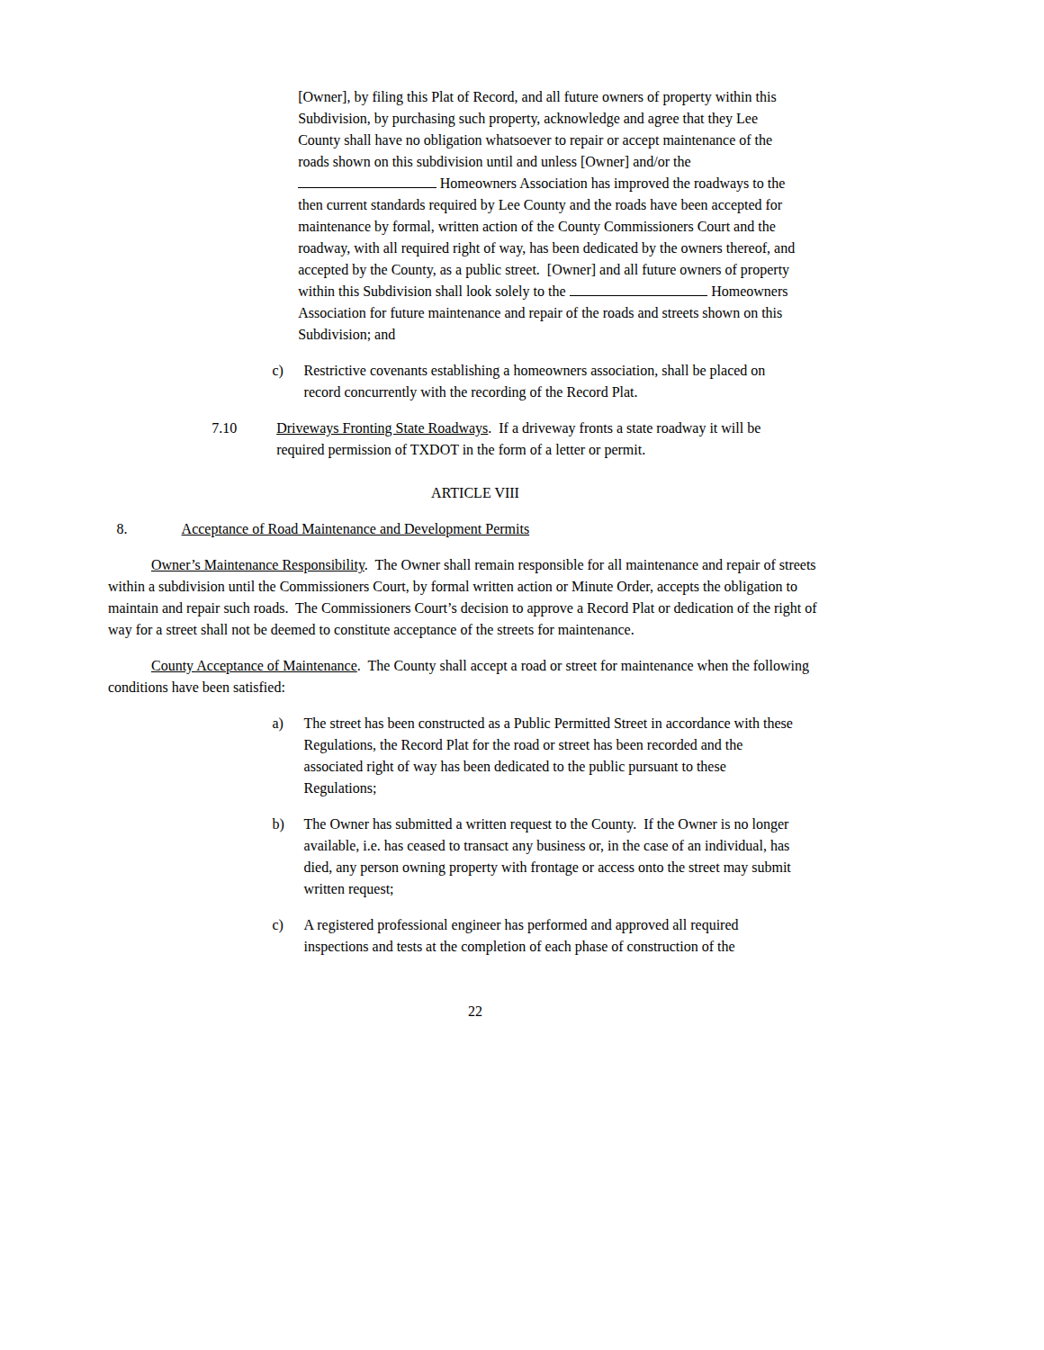[Owner], by filing this Plat of Record, and all future owners of property within this Subdivision, by purchasing such property, acknowledge and agree that they Lee County shall have no obligation whatsoever to repair or accept maintenance of the roads shown on this subdivision until and unless [Owner] and/or the Homeowners Association has improved the roadways to the then current standards required by Lee County and the roads have been accepted for maintenance by formal, written action of the County Commissioners Court and the roadway, with all required right of way, has been dedicated by the owners thereof, and accepted by the County, as a public street. [Owner] and all future owners of property within this Subdivision shall look solely to the Homeowners Association for future maintenance and repair of the roads and streets shown on this Subdivision; and
c)
Restrictive covenants establishing a homeowners association, shall be placed on record concurrently with the recording of the Record Plat.
7.10
Driveways Fronting State Roadways. If a driveway fronts a state roadway it will be required permission of TXDOT in the form of a letter or permit.
ARTICLE VIII
8.
Acceptance of Road Maintenance and Development Permits
Owner’s Maintenance Responsibility. The Owner shall remain responsible for all maintenance and repair of streets within a subdivision until the Commissioners Court, by formal written action or Minute Order, accepts the obligation to maintain and repair such roads. The Commissioners Court’s decision to approve a Record Plat or dedication of the right of way for a street shall not be deemed to constitute acceptance of the streets for maintenance.
County Acceptance of Maintenance. The County shall accept a road or street for maintenance when the following conditions have been satisfied:
a)
The street has been constructed as a Public Permitted Street in accordance with these Regulations, the Record Plat for the road or street has been recorded and the associated right of way has been dedicated to the public pursuant to these Regulations;
b)
The Owner has submitted a written request to the County. If the Owner is no longer available, i.e. has ceased to transact any business or, in the case of an individual, has died, any person owning property with frontage or access onto the street may submit written request;
c)
A registered professional engineer has performed and approved all required inspections and tests at the completion of each phase of construction of the
22